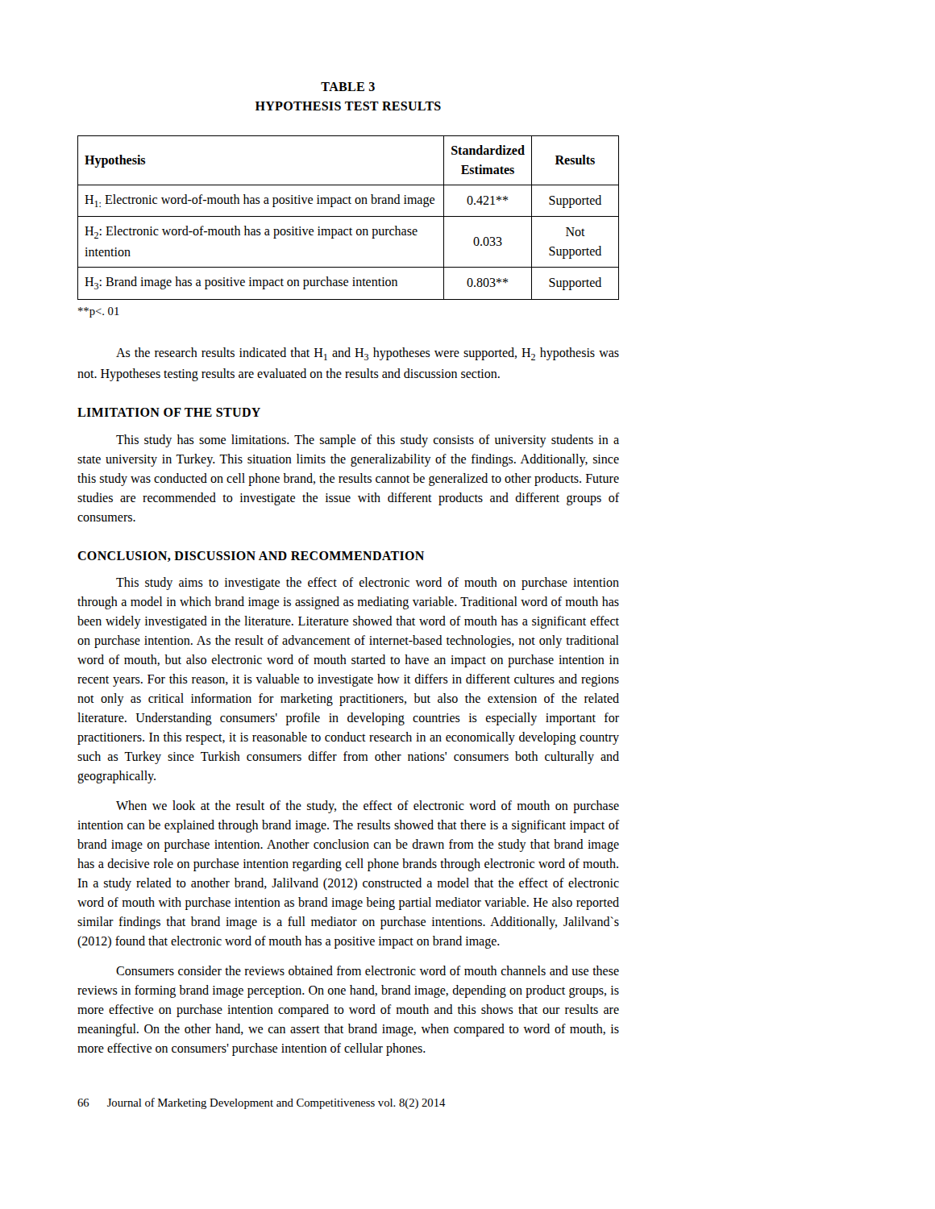TABLE 3
HYPOTHESIS TEST RESULTS
| Hypothesis | Standardized Estimates | Results |
| --- | --- | --- |
| H 1: Electronic word-of-mouth has a positive impact on brand image | 0.421** | Supported |
| H 2 : Electronic word-of-mouth has a positive impact on purchase intention | 0.033 | Not Supported |
| H 3 : Brand image has a positive impact on purchase intention | 0.803** | Supported |
**p<. 01
As the research results indicated that H1 and H3 hypotheses were supported, H2 hypothesis was not. Hypotheses testing results are evaluated on the results and discussion section.
Limitation of the Study
This study has some limitations. The sample of this study consists of university students in a state university in Turkey. This situation limits the generalizability of the findings. Additionally, since this study was conducted on cell phone brand, the results cannot be generalized to other products. Future studies are recommended to investigate the issue with different products and different groups of consumers.
Conclusion, Discussion and Recommendation
This study aims to investigate the effect of electronic word of mouth on purchase intention through a model in which brand image is assigned as mediating variable. Traditional word of mouth has been widely investigated in the literature. Literature showed that word of mouth has a significant effect on purchase intention. As the result of advancement of internet-based technologies, not only traditional word of mouth, but also electronic word of mouth started to have an impact on purchase intention in recent years. For this reason, it is valuable to investigate how it differs in different cultures and regions not only as critical information for marketing practitioners, but also the extension of the related literature. Understanding consumers' profile in developing countries is especially important for practitioners. In this respect, it is reasonable to conduct research in an economically developing country such as Turkey since Turkish consumers differ from other nations' consumers both culturally and geographically.
When we look at the result of the study, the effect of electronic word of mouth on purchase intention can be explained through brand image. The results showed that there is a significant impact of brand image on purchase intention. Another conclusion can be drawn from the study that brand image has a decisive role on purchase intention regarding cell phone brands through electronic word of mouth. In a study related to another brand, Jalilvand (2012) constructed a model that the effect of electronic word of mouth with purchase intention as brand image being partial mediator variable. He also reported similar findings that brand image is a full mediator on purchase intentions. Additionally, Jalilvand`s (2012) found that electronic word of mouth has a positive impact on brand image.
Consumers consider the reviews obtained from electronic word of mouth channels and use these reviews in forming brand image perception. On one hand, brand image, depending on product groups, is more effective on purchase intention compared to word of mouth and this shows that our results are meaningful. On the other hand, we can assert that brand image, when compared to word of mouth, is more effective on consumers' purchase intention of cellular phones.
66 Journal of Marketing Development and Competitiveness vol. 8(2) 2014